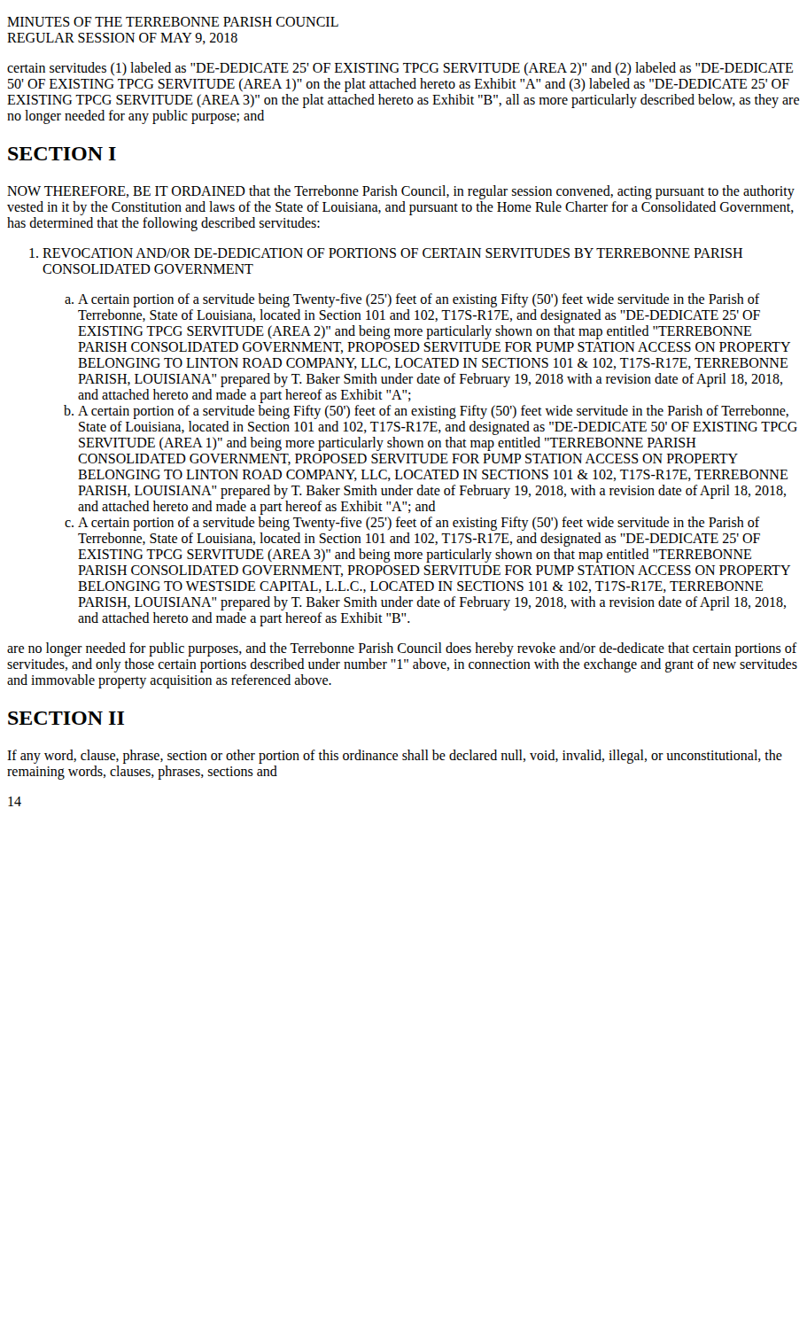MINUTES OF THE TERREBONNE PARISH COUNCIL
REGULAR SESSION OF MAY 9, 2018
certain servitudes (1) labeled as "DE-DEDICATE 25' OF EXISTING TPCG SERVITUDE (AREA 2)" and (2) labeled as "DE-DEDICATE 50' OF EXISTING TPCG SERVITUDE (AREA 1)" on the plat attached hereto as Exhibit "A" and (3) labeled as "DE-DEDICATE 25' OF EXISTING TPCG SERVITUDE (AREA 3)" on the plat attached hereto as Exhibit "B", all as more particularly described below, as they are no longer needed for any public purpose; and
SECTION I
NOW THEREFORE, BE IT ORDAINED that the Terrebonne Parish Council, in regular session convened, acting pursuant to the authority vested in it by the Constitution and laws of the State of Louisiana, and pursuant to the Home Rule Charter for a Consolidated Government, has determined that the following described servitudes:
REVOCATION AND/OR DE-DEDICATION OF PORTIONS OF CERTAIN SERVITUDES BY TERREBONNE PARISH CONSOLIDATED GOVERNMENT
A certain portion of a servitude being Twenty-five (25') feet of an existing Fifty (50') feet wide servitude in the Parish of Terrebonne, State of Louisiana, located in Section 101 and 102, T17S-R17E, and designated as "DE-DEDICATE 25' OF EXISTING TPCG SERVITUDE (AREA 2)" and being more particularly shown on that map entitled "TERREBONNE PARISH CONSOLIDATED GOVERNMENT, PROPOSED SERVITUDE FOR PUMP STATION ACCESS ON PROPERTY BELONGING TO LINTON ROAD COMPANY, LLC, LOCATED IN SECTIONS 101 & 102, T17S-R17E, TERREBONNE PARISH, LOUISIANA" prepared by T. Baker Smith under date of February 19, 2018 with a revision date of April 18, 2018, and attached hereto and made a part hereof as Exhibit "A";
A certain portion of a servitude being Fifty (50') feet of an existing Fifty (50') feet wide servitude in the Parish of Terrebonne, State of Louisiana, located in Section 101 and 102, T17S-R17E, and designated as "DE-DEDICATE 50' OF EXISTING TPCG SERVITUDE (AREA 1)" and being more particularly shown on that map entitled "TERREBONNE PARISH CONSOLIDATED GOVERNMENT, PROPOSED SERVITUDE FOR PUMP STATION ACCESS ON PROPERTY BELONGING TO LINTON ROAD COMPANY, LLC, LOCATED IN SECTIONS 101 & 102, T17S-R17E, TERREBONNE PARISH, LOUISIANA" prepared by T. Baker Smith under date of February 19, 2018, with a revision date of April 18, 2018, and attached hereto and made a part hereof as Exhibit "A"; and
A certain portion of a servitude being Twenty-five (25') feet of an existing Fifty (50') feet wide servitude in the Parish of Terrebonne, State of Louisiana, located in Section 101 and 102, T17S-R17E, and designated as "DE-DEDICATE 25' OF EXISTING TPCG SERVITUDE (AREA 3)" and being more particularly shown on that map entitled "TERREBONNE PARISH CONSOLIDATED GOVERNMENT, PROPOSED SERVITUDE FOR PUMP STATION ACCESS ON PROPERTY BELONGING TO WESTSIDE CAPITAL, L.L.C., LOCATED IN SECTIONS 101 & 102, T17S-R17E, TERREBONNE PARISH, LOUISIANA" prepared by T. Baker Smith under date of February 19, 2018, with a revision date of April 18, 2018, and attached hereto and made a part hereof as Exhibit "B".
are no longer needed for public purposes, and the Terrebonne Parish Council does hereby revoke and/or de-dedicate that certain portions of servitudes, and only those certain portions described under number "1" above, in connection with the exchange and grant of new servitudes and immovable property acquisition as referenced above.
SECTION II
If any word, clause, phrase, section or other portion of this ordinance shall be declared null, void, invalid, illegal, or unconstitutional, the remaining words, clauses, phrases, sections and
14